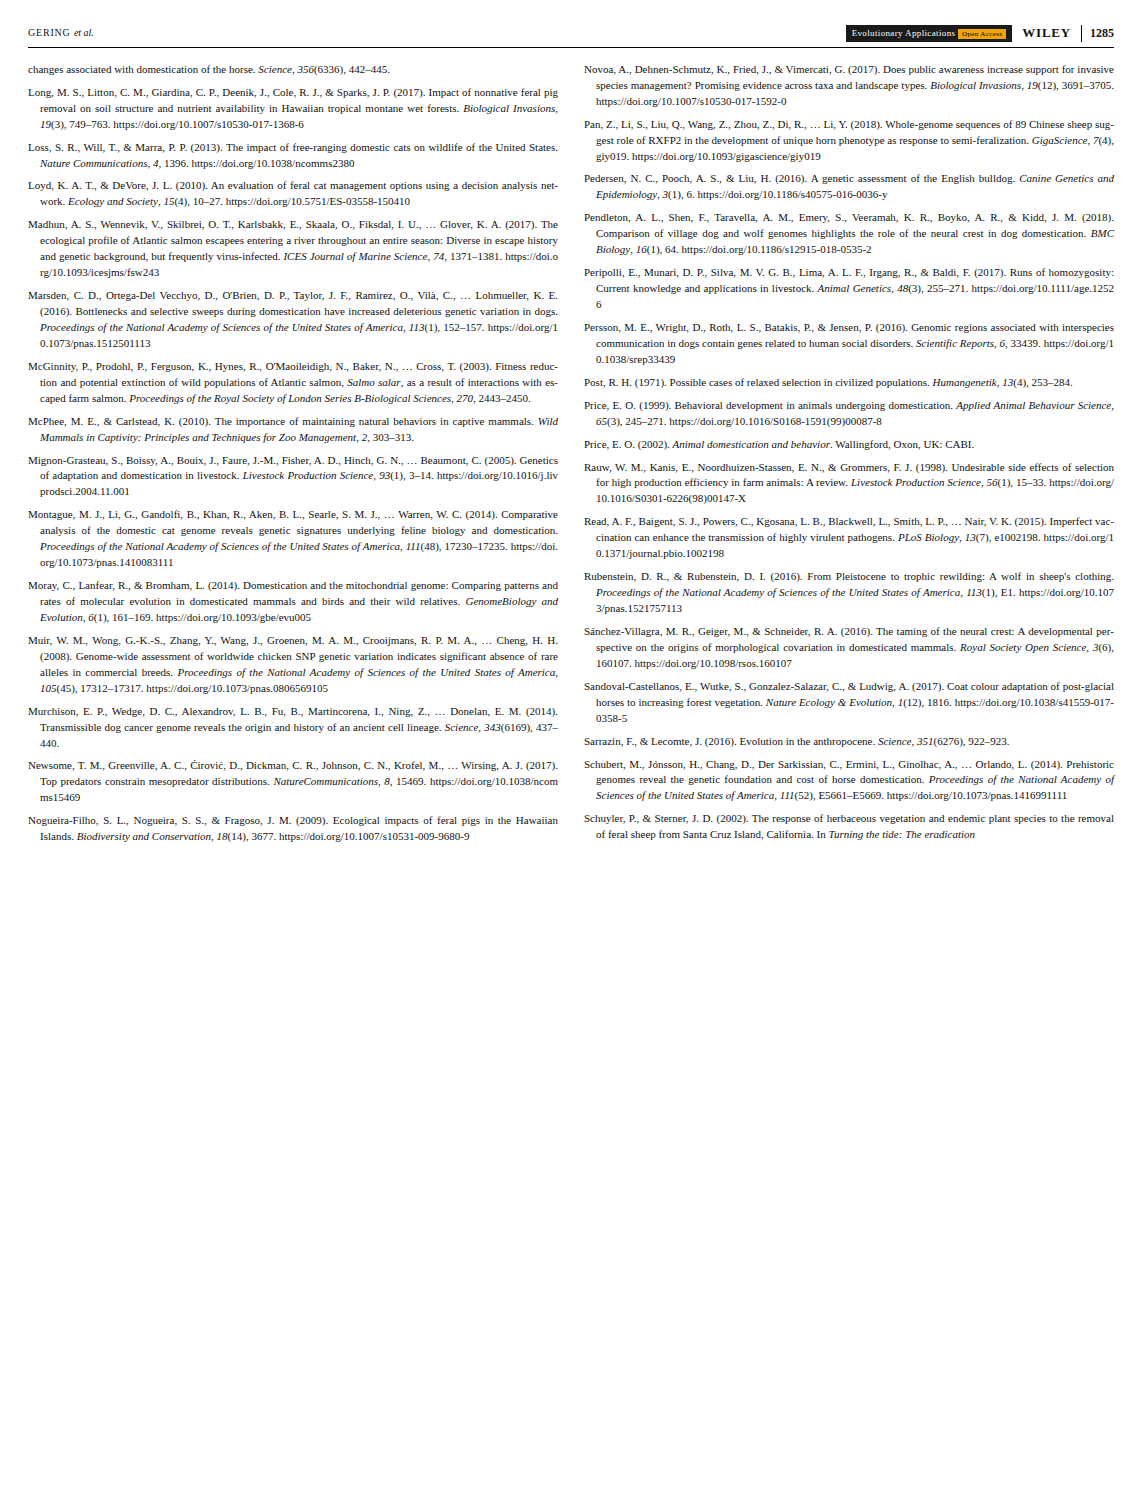GERING et al.
Evolutionary Applications Open Access WILEY 1285
changes associated with domestication of the horse. Science, 356(6336), 442–445.
Long, M. S., Litton, C. M., Giardina, C. P., Deenik, J., Cole, R. J., & Sparks, J. P. (2017). Impact of nonnative feral pig removal on soil structure and nutrient availability in Hawaiian tropical montane wet forests. Biological Invasions, 19(3), 749–763. https://doi.org/10.1007/s10530-017-1368-6
Loss, S. R., Will, T., & Marra, P. P. (2013). The impact of free-ranging domestic cats on wildlife of the United States. Nature Communications, 4, 1396. https://doi.org/10.1038/ncomms2380
Loyd, K. A. T., & DeVore, J. L. (2010). An evaluation of feral cat management options using a decision analysis network. Ecology and Society, 15(4), 10–27. https://doi.org/10.5751/ES-03558-150410
Madhun, A. S., Wennevik, V., Skilbrei, O. T., Karlsbakk, E., Skaala, O., Fiksdal, I. U., … Glover, K. A. (2017). The ecological profile of Atlantic salmon escapees entering a river throughout an entire season: Diverse in escape history and genetic background, but frequently virus-infected. ICES Journal of Marine Science, 74, 1371–1381. https://doi.org/10.1093/icesjms/fsw243
Marsden, C. D., Ortega-Del Vecchyo, D., O'Brien, D. P., Taylor, J. F., Ramirez, O., Vilà, C., … Lohmueller, K. E. (2016). Bottlenecks and selective sweeps during domestication have increased deleterious genetic variation in dogs. Proceedings of the National Academy of Sciences of the United States of America, 113(1), 152–157. https://doi.org/10.1073/pnas.1512501113
McGinnity, P., Prodohl, P., Ferguson, K., Hynes, R., O'Maoileidigh, N., Baker, N., … Cross, T. (2003). Fitness reduction and potential extinction of wild populations of Atlantic salmon, Salmo salar, as a result of interactions with escaped farm salmon. Proceedings of the Royal Society of London Series B-Biological Sciences, 270, 2443–2450.
McPhee, M. E., & Carlstead, K. (2010). The importance of maintaining natural behaviors in captive mammals. Wild Mammals in Captivity: Principles and Techniques for Zoo Management, 2, 303–313.
Mignon-Grasteau, S., Boissy, A., Bouix, J., Faure, J.-M., Fisher, A. D., Hinch, G. N., … Beaumont, C. (2005). Genetics of adaptation and domestication in livestock. Livestock Production Science, 93(1), 3–14. https://doi.org/10.1016/j.livprodsci.2004.11.001
Montague, M. J., Li, G., Gandolfi, B., Khan, R., Aken, B. L., Searle, S. M. J., … Warren, W. C. (2014). Comparative analysis of the domestic cat genome reveals genetic signatures underlying feline biology and domestication. Proceedings of the National Academy of Sciences of the United States of America, 111(48), 17230–17235. https://doi.org/10.1073/pnas.1410083111
Moray, C., Lanfear, R., & Bromham, L. (2014). Domestication and the mitochondrial genome: Comparing patterns and rates of molecular evolution in domesticated mammals and birds and their wild relatives. GenomeBiology and Evolution, 6(1), 161–169. https://doi.org/10.1093/gbe/evu005
Muir, W. M., Wong, G.-K.-S., Zhang, Y., Wang, J., Groenen, M. A. M., Crooijmans, R. P. M. A., … Cheng, H. H. (2008). Genome-wide assessment of worldwide chicken SNP genetic variation indicates significant absence of rare alleles in commercial breeds. Proceedings of the National Academy of Sciences of the United States of America, 105(45), 17312–17317. https://doi.org/10.1073/pnas.0806569105
Murchison, E. P., Wedge, D. C., Alexandrov, L. B., Fu, B., Martincorena, I., Ning, Z., … Donelan, E. M. (2014). Transmissible dog cancer genome reveals the origin and history of an ancient cell lineage. Science, 343(6169), 437–440.
Newsome, T. M., Greenville, A. C., Ćirović, D., Dickman, C. R., Johnson, C. N., Krofel, M., … Wirsing, A. J. (2017). Top predators constrain mesopredator distributions. NatureCommunications, 8, 15469. https://doi.org/10.1038/ncomms15469
Nogueira-Filho, S. L., Nogueira, S. S., & Fragoso, J. M. (2009). Ecological impacts of feral pigs in the Hawaiian Islands. Biodiversity and Conservation, 18(14), 3677. https://doi.org/10.1007/s10531-009-9680-9
Novoa, A., Dehnen-Schmutz, K., Fried, J., & Vimercati, G. (2017). Does public awareness increase support for invasive species management? Promising evidence across taxa and landscape types. Biological Invasions, 19(12), 3691–3705. https://doi.org/10.1007/s10530-017-1592-0
Pan, Z., Li, S., Liu, Q., Wang, Z., Zhou, Z., Di, R., … Li, Y. (2018). Whole-genome sequences of 89 Chinese sheep suggest role of RXFP2 in the development of unique horn phenotype as response to semi-feralization. GigaScience, 7(4), giy019. https://doi.org/10.1093/gigascience/giy019
Pedersen, N. C., Pooch, A. S., & Liu, H. (2016). A genetic assessment of the English bulldog. Canine Genetics and Epidemiology, 3(1), 6. https://doi.org/10.1186/s40575-016-0036-y
Pendleton, A. L., Shen, F., Taravella, A. M., Emery, S., Veeramah, K. R., Boyko, A. R., & Kidd, J. M. (2018). Comparison of village dog and wolf genomes highlights the role of the neural crest in dog domestication. BMC Biology, 16(1), 64. https://doi.org/10.1186/s12915-018-0535-2
Peripolli, E., Munari, D. P., Silva, M. V. G. B., Lima, A. L. F., Irgang, R., & Baldi, F. (2017). Runs of homozygosity: Current knowledge and applications in livestock. Animal Genetics, 48(3), 255–271. https://doi.org/10.1111/age.12526
Persson, M. E., Wright, D., Roth, L. S., Batakis, P., & Jensen, P. (2016). Genomic regions associated with interspecies communication in dogs contain genes related to human social disorders. Scientific Reports, 6, 33439. https://doi.org/10.1038/srep33439
Post, R. H. (1971). Possible cases of relaxed selection in civilized populations. Humangenetik, 13(4), 253–284.
Price, E. O. (1999). Behavioral development in animals undergoing domestication. Applied Animal Behaviour Science, 65(3), 245–271. https://doi.org/10.1016/S0168-1591(99)00087-8
Price, E. O. (2002). Animal domestication and behavior. Wallingford, Oxon, UK: CABI.
Rauw, W. M., Kanis, E., Noordhuizen-Stassen, E. N., & Grommers, F. J. (1998). Undesirable side effects of selection for high production efficiency in farm animals: A review. Livestock Production Science, 56(1), 15–33. https://doi.org/10.1016/S0301-6226(98)00147-X
Read, A. F., Baigent, S. J., Powers, C., Kgosana, L. B., Blackwell, L., Smith, L. P., … Nair, V. K. (2015). Imperfect vaccination can enhance the transmission of highly virulent pathogens. PLoS Biology, 13(7), e1002198. https://doi.org/10.1371/journal.pbio.1002198
Rubenstein, D. R., & Rubenstein, D. I. (2016). From Pleistocene to trophic rewilding: A wolf in sheep's clothing. Proceedings of the National Academy of Sciences of the United States of America, 113(1), E1. https://doi.org/10.1073/pnas.1521757113
Sánchez-Villagra, M. R., Geiger, M., & Schneider, R. A. (2016). The taming of the neural crest: A developmental perspective on the origins of morphological covariation in domesticated mammals. Royal Society Open Science, 3(6), 160107. https://doi.org/10.1098/rsos.160107
Sandoval-Castellanos, E., Wutke, S., Gonzalez-Salazar, C., & Ludwig, A. (2017). Coat colour adaptation of post-glacial horses to increasing forest vegetation. Nature Ecology & Evolution, 1(12), 1816. https://doi.org/10.1038/s41559-017-0358-5
Sarrazin, F., & Lecomte, J. (2016). Evolution in the anthropocene. Science, 351(6276), 922–923.
Schubert, M., Jónsson, H., Chang, D., Der Sarkissian, C., Ermini, L., Ginolhac, A., … Orlando, L. (2014). Prehistoric genomes reveal the genetic foundation and cost of horse domestication. Proceedings of the National Academy of Sciences of the United States of America, 111(52), E5661–E5669. https://doi.org/10.1073/pnas.1416991111
Schuyler, P., & Sterner, J. D. (2002). The response of herbaceous vegetation and endemic plant species to the removal of feral sheep from Santa Cruz Island, California. In Turning the tide: The eradication